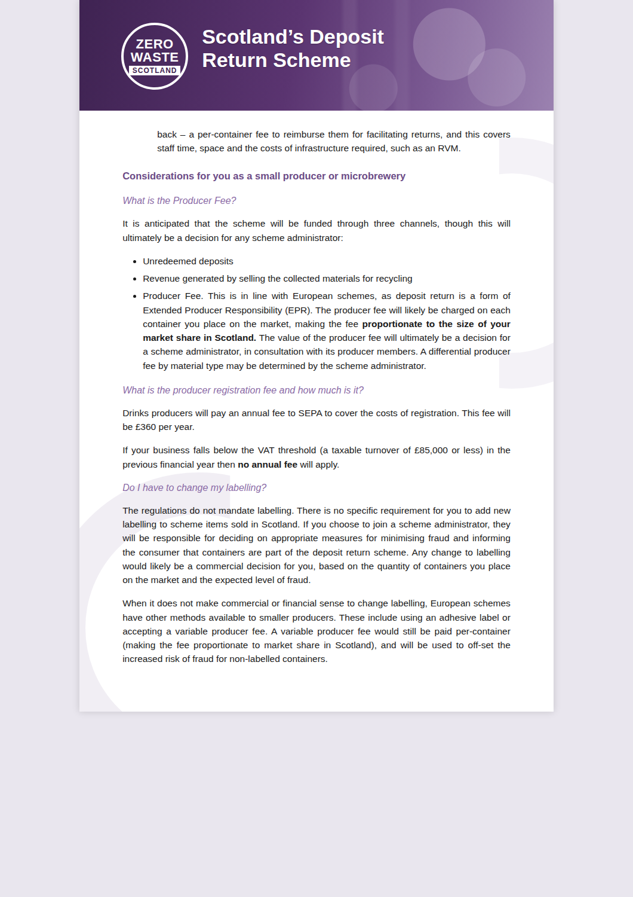ZERO WASTE SCOTLAND
Scotland’s Deposit
Return Scheme
back – a per-container fee to reimburse them for facilitating returns, and this covers staff time, space and the costs of infrastructure required, such as an RVM.
Considerations for you as a small producer or microbrewery
What is the Producer Fee?
It is anticipated that the scheme will be funded through three channels, though this will ultimately be a decision for any scheme administrator:
Unredeemed deposits
Revenue generated by selling the collected materials for recycling
Producer Fee. This is in line with European schemes, as deposit return is a form of Extended Producer Responsibility (EPR). The producer fee will likely be charged on each container you place on the market, making the fee proportionate to the size of your market share in Scotland. The value of the producer fee will ultimately be a decision for a scheme administrator, in consultation with its producer members. A differential producer fee by material type may be determined by the scheme administrator.
What is the producer registration fee and how much is it?
Drinks producers will pay an annual fee to SEPA to cover the costs of registration. This fee will be £360 per year.
If your business falls below the VAT threshold (a taxable turnover of £85,000 or less) in the previous financial year then no annual fee will apply.
Do I have to change my labelling?
The regulations do not mandate labelling. There is no specific requirement for you to add new labelling to scheme items sold in Scotland. If you choose to join a scheme administrator, they will be responsible for deciding on appropriate measures for minimising fraud and informing the consumer that containers are part of the deposit return scheme. Any change to labelling would likely be a commercial decision for you, based on the quantity of containers you place on the market and the expected level of fraud.
When it does not make commercial or financial sense to change labelling, European schemes have other methods available to smaller producers. These include using an adhesive label or accepting a variable producer fee. A variable producer fee would still be paid per-container (making the fee proportionate to market share in Scotland), and will be used to off-set the increased risk of fraud for non-labelled containers.